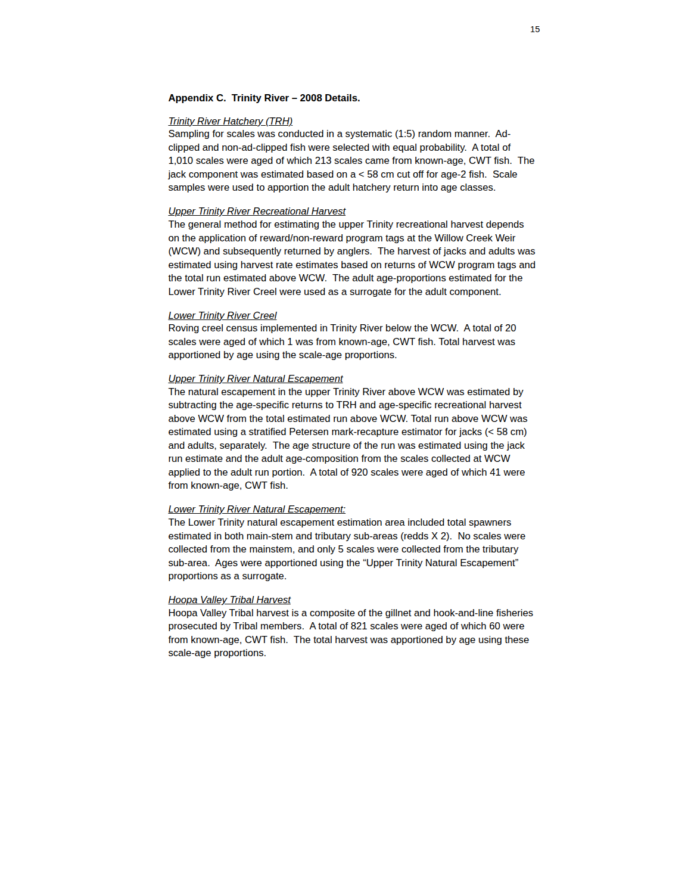15
Appendix C. Trinity River – 2008 Details.
Trinity River Hatchery (TRH)
Sampling for scales was conducted in a systematic (1:5) random manner. Ad-clipped and non-ad-clipped fish were selected with equal probability. A total of 1,010 scales were aged of which 213 scales came from known-age, CWT fish. The jack component was estimated based on a < 58 cm cut off for age-2 fish. Scale samples were used to apportion the adult hatchery return into age classes.
Upper Trinity River Recreational Harvest
The general method for estimating the upper Trinity recreational harvest depends on the application of reward/non-reward program tags at the Willow Creek Weir (WCW) and subsequently returned by anglers. The harvest of jacks and adults was estimated using harvest rate estimates based on returns of WCW program tags and the total run estimated above WCW. The adult age-proportions estimated for the Lower Trinity River Creel were used as a surrogate for the adult component.
Lower Trinity River Creel
Roving creel census implemented in Trinity River below the WCW. A total of 20 scales were aged of which 1 was from known-age, CWT fish. Total harvest was apportioned by age using the scale-age proportions.
Upper Trinity River Natural Escapement
The natural escapement in the upper Trinity River above WCW was estimated by subtracting the age-specific returns to TRH and age-specific recreational harvest above WCW from the total estimated run above WCW. Total run above WCW was estimated using a stratified Petersen mark-recapture estimator for jacks (< 58 cm) and adults, separately. The age structure of the run was estimated using the jack run estimate and the adult age-composition from the scales collected at WCW applied to the adult run portion. A total of 920 scales were aged of which 41 were from known-age, CWT fish.
Lower Trinity River Natural Escapement:
The Lower Trinity natural escapement estimation area included total spawners estimated in both main-stem and tributary sub-areas (redds X 2). No scales were collected from the mainstem, and only 5 scales were collected from the tributary sub-area. Ages were apportioned using the “Upper Trinity Natural Escapement” proportions as a surrogate.
Hoopa Valley Tribal Harvest
Hoopa Valley Tribal harvest is a composite of the gillnet and hook-and-line fisheries prosecuted by Tribal members. A total of 821 scales were aged of which 60 were from known-age, CWT fish. The total harvest was apportioned by age using these scale-age proportions.